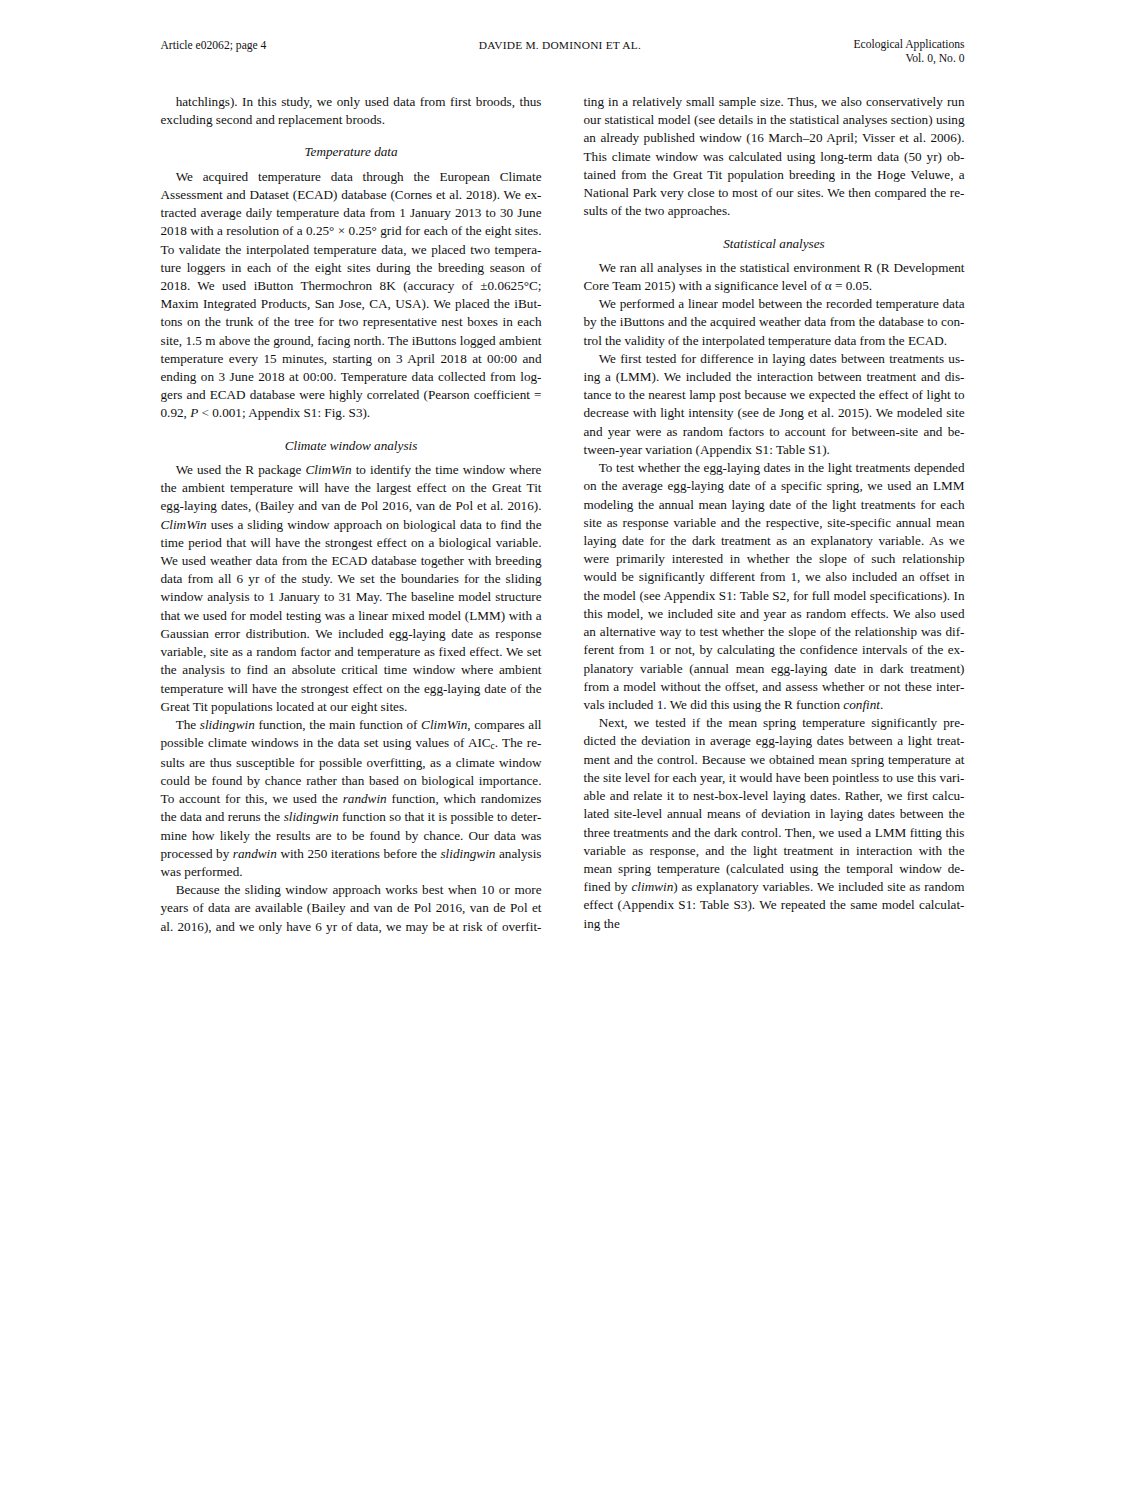Article e02062; page 4
Davide M. Dominoni et al.
Ecological Applications
Vol. 0, No. 0
hatchlings). In this study, we only used data from first broods, thus excluding second and replacement broods.
Temperature data
We acquired temperature data through the European Climate Assessment and Dataset (ECAD) database (Cornes et al. 2018). We extracted average daily temperature data from 1 January 2013 to 30 June 2018 with a resolution of a 0.25° × 0.25° grid for each of the eight sites. To validate the interpolated temperature data, we placed two temperature loggers in each of the eight sites during the breeding season of 2018. We used iButton Thermochron 8K (accuracy of ±0.0625°C; Maxim Integrated Products, San Jose, CA, USA). We placed the iButtons on the trunk of the tree for two representative nest boxes in each site, 1.5 m above the ground, facing north. The iButtons logged ambient temperature every 15 minutes, starting on 3 April 2018 at 00:00 and ending on 3 June 2018 at 00:00. Temperature data collected from loggers and ECAD database were highly correlated (Pearson coefficient = 0.92, P < 0.001; Appendix S1: Fig. S3).
Climate window analysis
We used the R package ClimWin to identify the time window where the ambient temperature will have the largest effect on the Great Tit egg-laying dates, (Bailey and van de Pol 2016, van de Pol et al. 2016). ClimWin uses a sliding window approach on biological data to find the time period that will have the strongest effect on a biological variable. We used weather data from the ECAD database together with breeding data from all 6 yr of the study. We set the boundaries for the sliding window analysis to 1 January to 31 May. The baseline model structure that we used for model testing was a linear mixed model (LMM) with a Gaussian error distribution. We included egg-laying date as response variable, site as a random factor and temperature as fixed effect. We set the analysis to find an absolute critical time window where ambient temperature will have the strongest effect on the egg-laying date of the Great Tit populations located at our eight sites.
The slidingwin function, the main function of ClimWin, compares all possible climate windows in the data set using values of AICc. The results are thus susceptible for possible overfitting, as a climate window could be found by chance rather than based on biological importance. To account for this, we used the randwin function, which randomizes the data and reruns the slidingwin function so that it is possible to determine how likely the results are to be found by chance. Our data was processed by randwin with 250 iterations before the slidingwin analysis was performed.
Because the sliding window approach works best when 10 or more years of data are available (Bailey and van de Pol 2016, van de Pol et al. 2016), and we only have 6 yr of data, we may be at risk of overfitting in a relatively small sample size. Thus, we also conservatively run our statistical model (see details in the statistical analyses section) using an already published window (16 March–20 April; Visser et al. 2006). This climate window was calculated using long-term data (50 yr) obtained from the Great Tit population breeding in the Hoge Veluwe, a National Park very close to most of our sites. We then compared the results of the two approaches.
Statistical analyses
We ran all analyses in the statistical environment R (R Development Core Team 2015) with a significance level of α = 0.05.
We performed a linear model between the recorded temperature data by the iButtons and the acquired weather data from the database to control the validity of the interpolated temperature data from the ECAD.
We first tested for difference in laying dates between treatments using a (LMM). We included the interaction between treatment and distance to the nearest lamp post because we expected the effect of light to decrease with light intensity (see de Jong et al. 2015). We modeled site and year were as random factors to account for between-site and between-year variation (Appendix S1: Table S1).
To test whether the egg-laying dates in the light treatments depended on the average egg-laying date of a specific spring, we used an LMM modeling the annual mean laying date of the light treatments for each site as response variable and the respective, site-specific annual mean laying date for the dark treatment as an explanatory variable. As we were primarily interested in whether the slope of such relationship would be significantly different from 1, we also included an offset in the model (see Appendix S1: Table S2, for full model specifications). In this model, we included site and year as random effects. We also used an alternative way to test whether the slope of the relationship was different from 1 or not, by calculating the confidence intervals of the explanatory variable (annual mean egg-laying date in dark treatment) from a model without the offset, and assess whether or not these intervals included 1. We did this using the R function confint.
Next, we tested if the mean spring temperature significantly predicted the deviation in average egg-laying dates between a light treatment and the control. Because we obtained mean spring temperature at the site level for each year, it would have been pointless to use this variable and relate it to nest-box-level laying dates. Rather, we first calculated site-level annual means of deviation in laying dates between the three treatments and the dark control. Then, we used a LMM fitting this variable as response, and the light treatment in interaction with the mean spring temperature (calculated using the temporal window defined by climwin) as explanatory variables. We included site as random effect (Appendix S1: Table S3). We repeated the same model calculating the